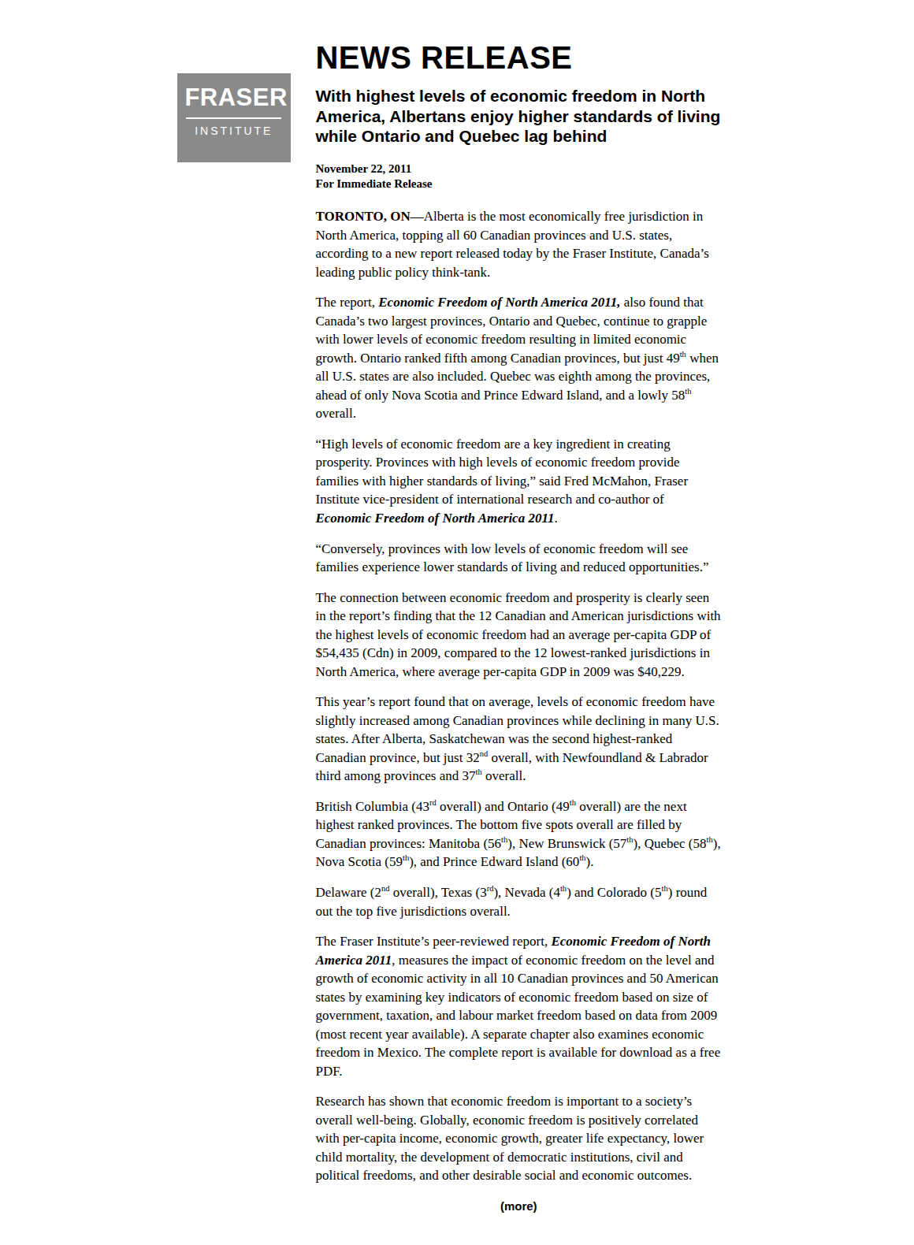FRASER
INSTITUTE
NEWS RELEASE
With highest levels of economic freedom in North America, Albertans enjoy higher standards of living while Ontario and Quebec lag behind
November 22, 2011
For Immediate Release
TORONTO, ON—Alberta is the most economically free jurisdiction in North America, topping all 60 Canadian provinces and U.S. states, according to a new report released today by the Fraser Institute, Canada’s leading public policy think-tank.
The report, Economic Freedom of North America 2011, also found that Canada’s two largest provinces, Ontario and Quebec, continue to grapple with lower levels of economic freedom resulting in limited economic growth. Ontario ranked fifth among Canadian provinces, but just 49th when all U.S. states are also included. Quebec was eighth among the provinces, ahead of only Nova Scotia and Prince Edward Island, and a lowly 58th overall.
“High levels of economic freedom are a key ingredient in creating prosperity. Provinces with high levels of economic freedom provide families with higher standards of living,” said Fred McMahon, Fraser Institute vice-president of international research and co-author of Economic Freedom of North America 2011.
“Conversely, provinces with low levels of economic freedom will see families experience lower standards of living and reduced opportunities.”
The connection between economic freedom and prosperity is clearly seen in the report’s finding that the 12 Canadian and American jurisdictions with the highest levels of economic freedom had an average per-capita GDP of $54,435 (Cdn) in 2009, compared to the 12 lowest-ranked jurisdictions in North America, where average per-capita GDP in 2009 was $40,229.
This year’s report found that on average, levels of economic freedom have slightly increased among Canadian provinces while declining in many U.S. states. After Alberta, Saskatchewan was the second highest-ranked Canadian province, but just 32nd overall, with Newfoundland & Labrador third among provinces and 37th overall.
British Columbia (43rd overall) and Ontario (49th overall) are the next highest ranked provinces. The bottom five spots overall are filled by Canadian provinces: Manitoba (56th), New Brunswick (57th), Quebec (58th), Nova Scotia (59th), and Prince Edward Island (60th).
Delaware (2nd overall), Texas (3rd), Nevada (4th) and Colorado (5th) round out the top five jurisdictions overall.
The Fraser Institute’s peer-reviewed report, Economic Freedom of North America 2011, measures the impact of economic freedom on the level and growth of economic activity in all 10 Canadian provinces and 50 American states by examining key indicators of economic freedom based on size of government, taxation, and labour market freedom based on data from 2009 (most recent year available). A separate chapter also examines economic freedom in Mexico. The complete report is available for download as a free PDF.
Research has shown that economic freedom is important to a society’s overall well-being. Globally, economic freedom is positively correlated with per-capita income, economic growth, greater life expectancy, lower child mortality, the development of democratic institutions, civil and political freedoms, and other desirable social and economic outcomes.
(more)